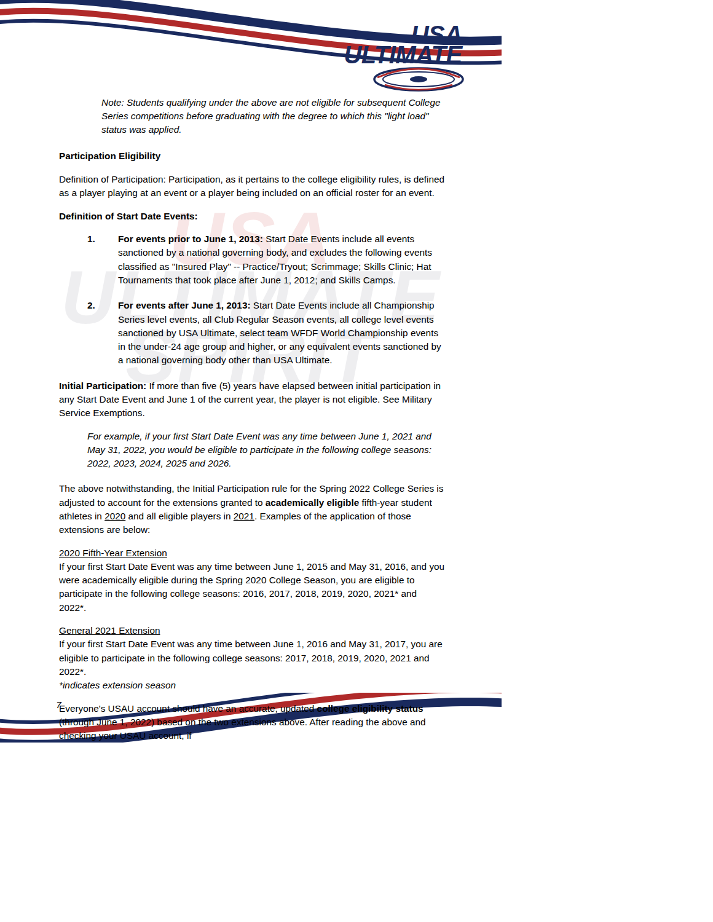USA
ULTIMATE
USA
ULTIMATE
SPIRIT
Note: Students qualifying under the above are not eligible for subsequent College Series competitions before graduating with the degree to which this "light load" status was applied.
Participation Eligibility
Definition of Participation: Participation, as it pertains to the college eligibility rules, is defined as a player playing at an event or a player being included on an official roster for an event.
Definition of Start Date Events:
For events prior to June 1, 2013: Start Date Events include all events sanctioned by a national governing body, and excludes the following events classified as "Insured Play" -- Practice/Tryout; Scrimmage; Skills Clinic; Hat Tournaments that took place after June 1, 2012; and Skills Camps.
For events after June 1, 2013: Start Date Events include all Championship Series level events, all Club Regular Season events, all college level events sanctioned by USA Ultimate, select team WFDF World Championship events in the under-24 age group and higher, or any equivalent events sanctioned by a national governing body other than USA Ultimate.
Initial Participation: If more than five (5) years have elapsed between initial participation in any Start Date Event and June 1 of the current year, the player is not eligible. See Military Service Exemptions.
For example, if your first Start Date Event was any time between June 1, 2021 and May 31, 2022, you would be eligible to participate in the following college seasons: 2022, 2023, 2024, 2025 and 2026.
The above notwithstanding, the Initial Participation rule for the Spring 2022 College Series is adjusted to account for the extensions granted to academically eligible fifth-year student athletes in 2020 and all eligible players in 2021. Examples of the application of those extensions are below:
2020 Fifth-Year Extension
If your first Start Date Event was any time between June 1, 2015 and May 31, 2016, and you were academically eligible during the Spring 2020 College Season, you are eligible to participate in the following college seasons: 2016, 2017, 2018, 2019, 2020, 2021* and 2022*.
General 2021 Extension
If your first Start Date Event was any time between June 1, 2016 and May 31, 2017, you are eligible to participate in the following college seasons: 2017, 2018, 2019, 2020, 2021 and 2022*.
*indicates extension season
Everyone's USAU account should have an accurate, updated college eligibility status (through June 1, 2022) based on the two extensions above. After reading the above and checking your USAU account, if
7